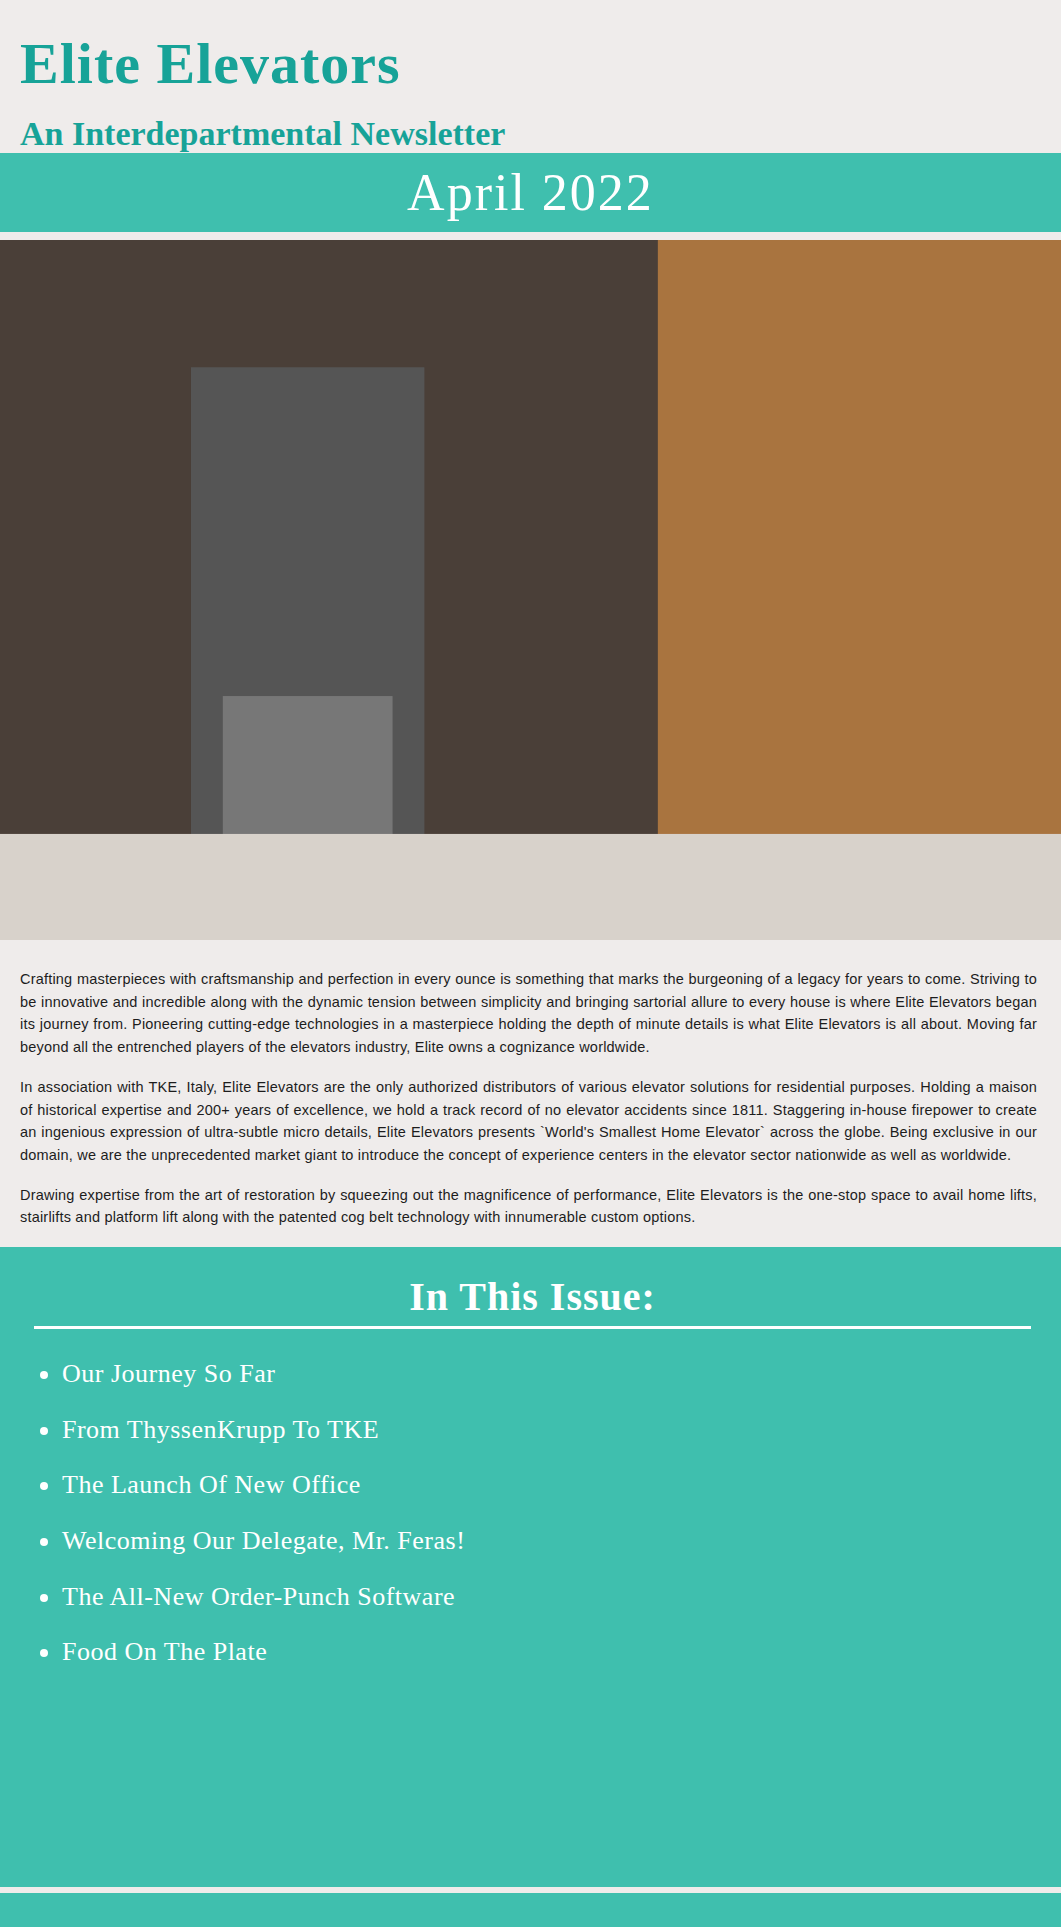Elite Elevators
An Interdepartmental Newsletter
April 2022
Crafting masterpieces with craftsmanship and perfection in every ounce is something that marks the burgeoning of a legacy for years to come. Striving to be innovative and incredible along with the dynamic tension between simplicity and bringing sartorial allure to every house is where Elite Elevators began its journey from. Pioneering cutting-edge technologies in a masterpiece holding the depth of minute details is what Elite Elevators is all about. Moving far beyond all the entrenched players of the elevators industry, Elite owns a cognizance worldwide.
In association with TKE, Italy, Elite Elevators are the only authorized distributors of various elevator solutions for residential purposes. Holding a maison of historical expertise and 200+ years of excellence, we hold a track record of no elevator accidents since 1811. Staggering in-house firepower to create an ingenious expression of ultra-subtle micro details, Elite Elevators presents `World's Smallest Home Elevator` across the globe. Being exclusive in our domain, we are the unprecedented market giant to introduce the concept of experience centers in the elevator sector nationwide as well as worldwide.
Drawing expertise from the art of restoration by squeezing out the magnificence of performance, Elite Elevators is the one-stop space to avail home lifts, stairlifts and platform lift along with the patented cog belt technology with innumerable custom options.
In This Issue:
Our Journey So Far
From ThyssenKrupp To TKE
The Launch Of New Office
Welcoming Our Delegate, Mr. Feras!
The All-New Order-Punch Software
Food On The Plate